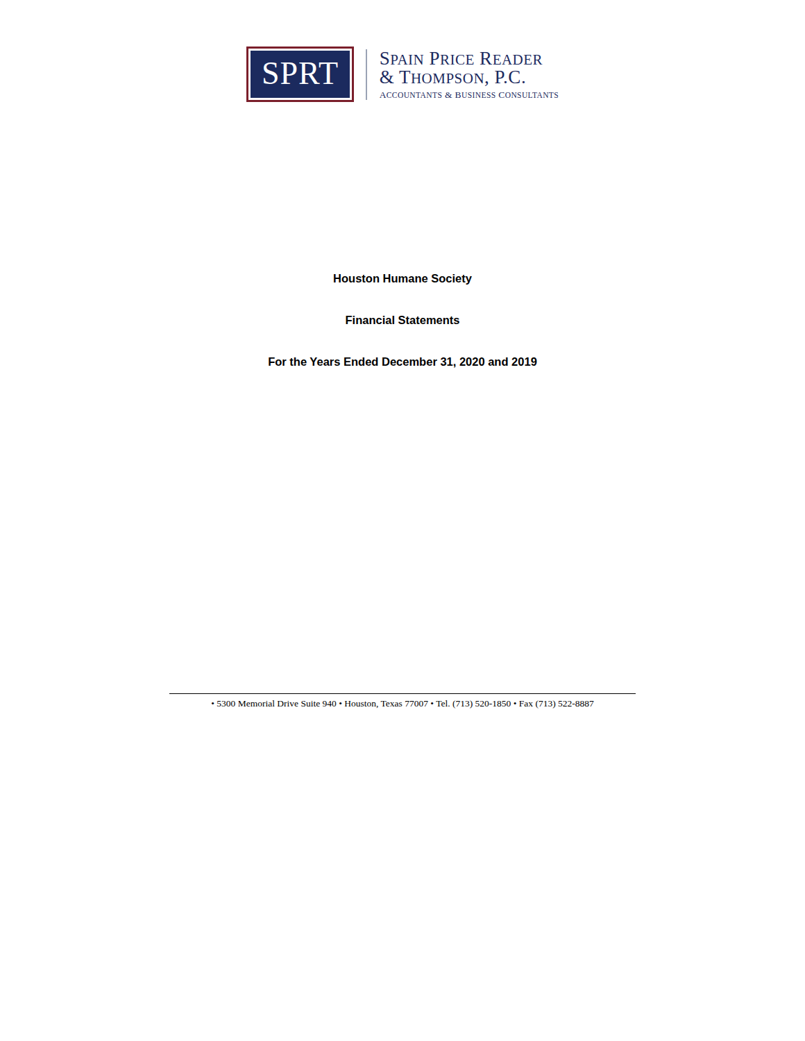SPRT
SPAIN PRICE READER
& THOMPSON, P.C.
ACCOUNTANTS & BUSINESS CONSULTANTS
Houston Humane Society
Financial Statements
For the Years Ended December 31, 2020 and 2019
• 5300 Memorial Drive Suite 940 • Houston, Texas 77007 • Tel. (713) 520-1850 • Fax (713) 522-8887